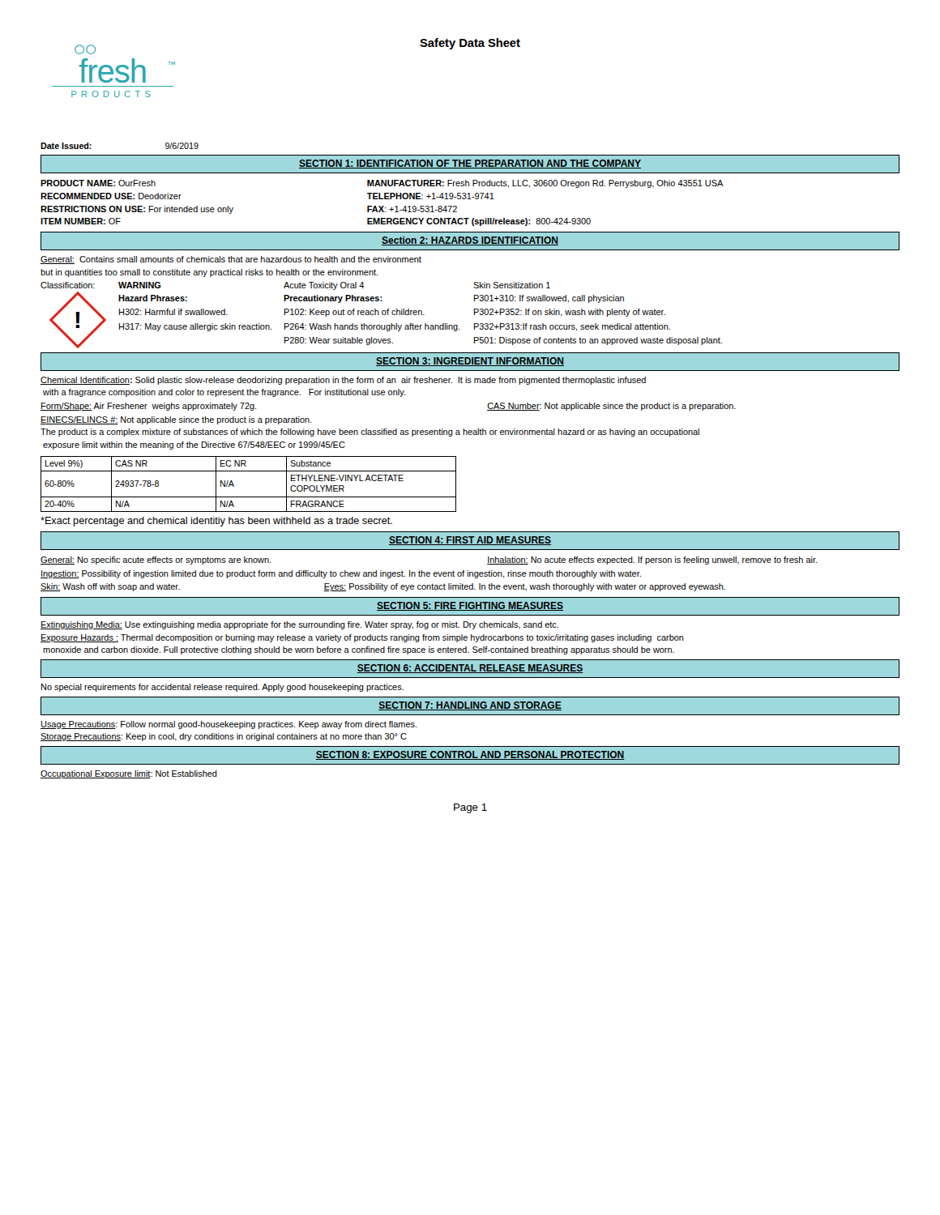○○
fresh™
PRODUCTS
Safety Data Sheet
Date Issued:9/6/2019
SECTION 1: IDENTIFICATION OF THE PREPARATION AND THE COMPANY
| PRODUCT NAME: OurFresh | MANUFACTURER: Fresh Products, LLC, 30600 Oregon Rd. Perrysburg, Ohio 43551 USA |
| RECOMMENDED USE: Deodorizer | TELEPHONE : +1-419-531-9741 |
| RESTRICTIONS ON USE: For intended use only | FAX : +1-419-531-8472 |
| ITEM NUMBER: OF | EMERGENCY CONTACT (spill/release): 800-424-9300 |
Section 2: HAZARDS IDENTIFICATION
General: Contains small amounts of chemicals that are hazardous to health and the environment
but in quantities too small to constitute any practical risks to health or the environment.
| Classification: | WARNING | Acute Toxicity Oral 4 | Skin Sensitization 1 |
| ! | Hazard Phrases: | Precautionary Phrases: | P301+310: If swallowed, call physician |
| H302: Harmful if swallowed. | P102: Keep out of reach of children. | P302+P352: If on skin, wash with plenty of water. |
| H317: May cause allergic skin reaction. | P264: Wash hands thoroughly after handling. | P332+P313:If rash occurs, seek medical attention. |
| | P280: Wear suitable gloves. | P501: Dispose of contents to an approved waste disposal plant. |
SECTION 3: INGREDIENT INFORMATION
Chemical Identification: Solid plastic slow-release deodorizing preparation in the form of an air freshener. It is made from pigmented thermoplastic infused
with a fragrance composition and color to represent the fragrance. For institutional use only.
| Form/Shape: Air Freshener weighs approximately 72g. | CAS Number : Not applicable since the product is a preparation. |
EINECS/ELINCS #: Not applicable since the product is a preparation.
The product is a complex mixture of substances of which the following have been classified as presenting a health or environmental hazard or as having an occupational
exposure limit within the meaning of the Directive 67/548/EEC or 1999/45/EC
| Level 9%) | CAS NR | EC NR | Substance |
| 60-80% | 24937-78-8 | N/A | ETHYLENE-VINYL ACETATE COPOLYMER |
| 20-40% | N/A | N/A | FRAGRANCE |
*Exact percentage and chemical identitiy has been withheld as a trade secret.
SECTION 4: FIRST AID MEASURES
| General: No specific acute effects or symptoms are known. | Inhalation: No acute effects expected. If person is feeling unwell, remove to fresh air. |
Ingestion: Possibility of ingestion limited due to product form and difficulty to chew and ingest. In the event of ingestion, rinse mouth thoroughly with water.
| Skin: Wash off with soap and water. | Eyes: Possibility of eye contact limited. In the event, wash thoroughly with water or approved eyewash. |
SECTION 5: FIRE FIGHTING MEASURES
Extinguishing Media: Use extinguishing media appropriate for the surrounding fire. Water spray, fog or mist. Dry chemicals, sand etc.
Exposure Hazards : Thermal decomposition or burning may release a variety of products ranging from simple hydrocarbons to toxic/irritating gases including carbon
monoxide and carbon dioxide. Full protective clothing should be worn before a confined fire space is entered. Self-contained breathing apparatus should be worn.
SECTION 6: ACCIDENTAL RELEASE MEASURES
No special requirements for accidental release required. Apply good housekeeping practices.
SECTION 7: HANDLING AND STORAGE
Usage Precautions: Follow normal good-housekeeping practices. Keep away from direct flames.
Storage Precautions: Keep in cool, dry conditions in original containers at no more than 30° C
SECTION 8: EXPOSURE CONTROL AND PERSONAL PROTECTION
Occupational Exposure limit: Not Established
Page 1